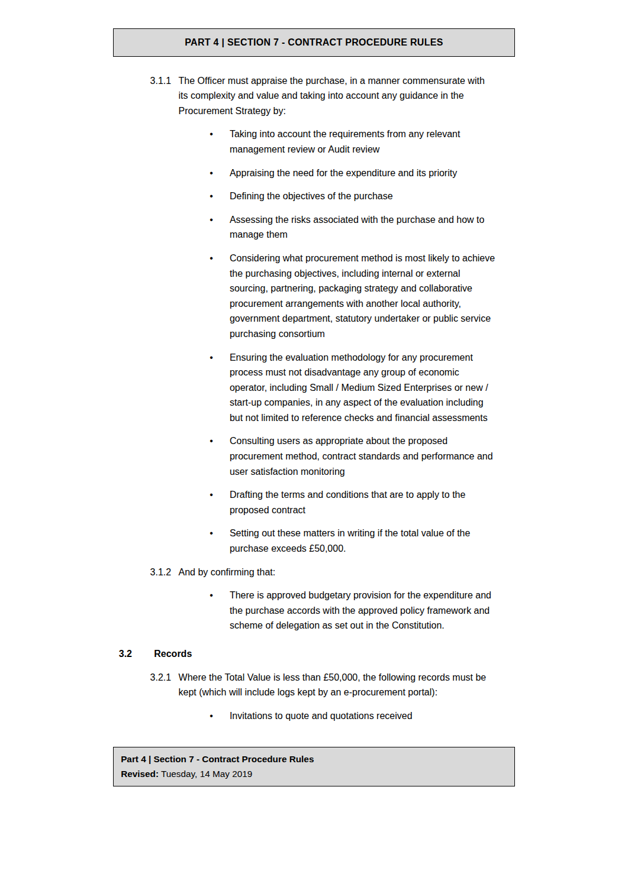PART 4 | SECTION 7 - CONTRACT PROCEDURE RULES
3.1.1
The Officer must appraise the purchase, in a manner commensurate with its complexity and value and taking into account any guidance in the Procurement Strategy by:
Taking into account the requirements from any relevant management review or Audit review
Appraising the need for the expenditure and its priority
Defining the objectives of the purchase
Assessing the risks associated with the purchase and how to manage them
Considering what procurement method is most likely to achieve the purchasing objectives, including internal or external sourcing, partnering, packaging strategy and collaborative procurement arrangements with another local authority, government department, statutory undertaker or public service purchasing consortium
Ensuring the evaluation methodology for any procurement process must not disadvantage any group of economic operator, including Small / Medium Sized Enterprises or new / start-up companies, in any aspect of the evaluation including but not limited to reference checks and financial assessments
Consulting users as appropriate about the proposed procurement method, contract standards and performance and user satisfaction monitoring
Drafting the terms and conditions that are to apply to the proposed contract
Setting out these matters in writing if the total value of the purchase exceeds £50,000.
3.1.2
And by confirming that:
There is approved budgetary provision for the expenditure and the purchase accords with the approved policy framework and scheme of delegation as set out in the Constitution.
3.2
Records
3.2.1
Where the Total Value is less than £50,000, the following records must be kept (which will include logs kept by an e-procurement portal):
Invitations to quote and quotations received
Part 4 | Section 7 - Contract Procedure Rules
Revised: Tuesday, 14 May 2019